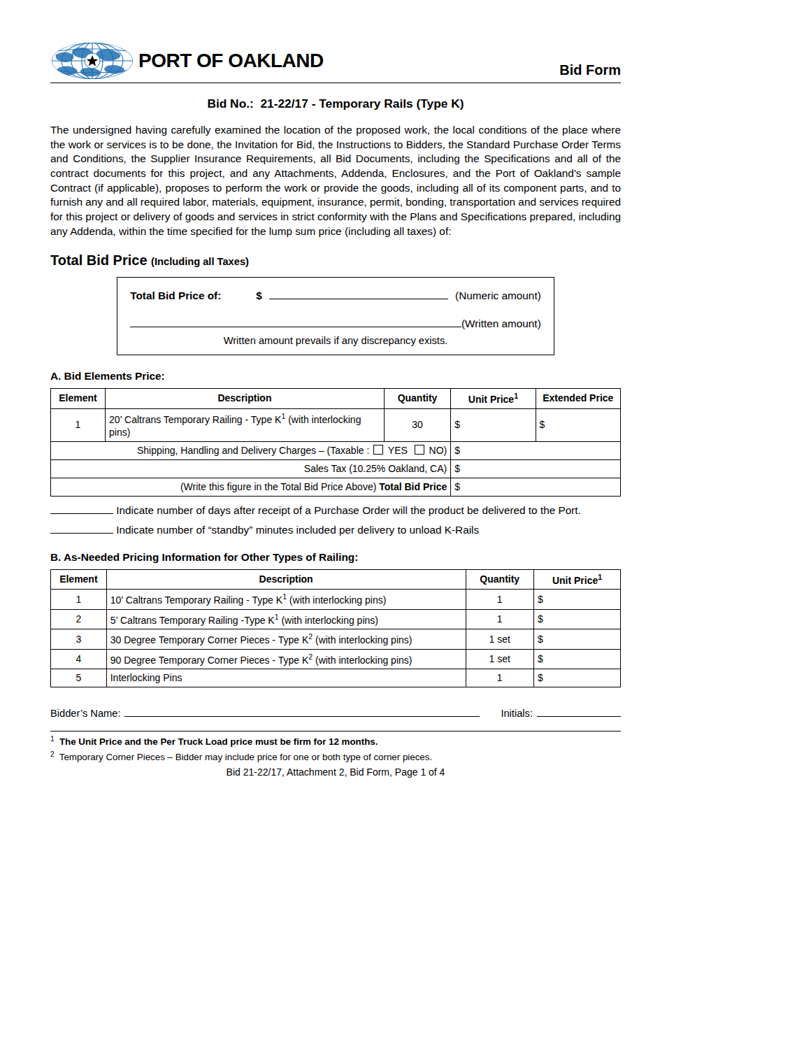PORT OF OAKLAND
Bid Form
Bid No.: 21-22/17 - Temporary Rails (Type K)
The undersigned having carefully examined the location of the proposed work, the local conditions of the place where the work or services is to be done, the Invitation for Bid, the Instructions to Bidders, the Standard Purchase Order Terms and Conditions, the Supplier Insurance Requirements, all Bid Documents, including the Specifications and all of the contract documents for this project, and any Attachments, Addenda, Enclosures, and the Port of Oakland’s sample Contract (if applicable), proposes to perform the work or provide the goods, including all of its component parts, and to furnish any and all required labor, materials, equipment, insurance, permit, bonding, transportation and services required for this project or delivery of goods and services in strict conformity with the Plans and Specifications prepared, including any Addenda, within the time specified for the lump sum price (including all taxes) of:
Total Bid Price (Including all Taxes)
Total Bid Price of: $ (Numeric amount)
(Written amount)
Written amount prevails if any discrepancy exists.
A. Bid Elements Price:
| Element | Description | Quantity | Unit Price 1 | Extended Price |
| --- | --- | --- | --- | --- |
| 1 | 20’ Caltrans Temporary Railing - Type K 1 (with interlocking pins) | 30 | $ | $ |
| Shipping, Handling and Delivery Charges – (Taxable : YES NO) | $ |
| Sales Tax (10.25% Oakland, CA) | $ |
| (Write this figure in the Total Bid Price Above) Total Bid Price | $ |
Indicate number of days after receipt of a Purchase Order will the product be delivered to the Port.
Indicate number of “standby” minutes included per delivery to unload K-Rails
B. As-Needed Pricing Information for Other Types of Railing:
| Element | Description | Quantity | Unit Price 1 |
| --- | --- | --- | --- |
| 1 | 10’ Caltrans Temporary Railing - Type K 1 (with interlocking pins) | 1 | $ |
| 2 | 5’ Caltrans Temporary Railing -Type K 1 (with interlocking pins) | 1 | $ |
| 3 | 30 Degree Temporary Corner Pieces - Type K 2 (with interlocking pins) | 1 set | $ |
| 4 | 90 Degree Temporary Corner Pieces - Type K 2 (with interlocking pins) | 1 set | $ |
| 5 | Interlocking Pins | 1 | $ |
Bidder’s Name:
Initials:
1 The Unit Price and the Per Truck Load price must be firm for 12 months.
2 Temporary Corner Pieces – Bidder may include price for one or both type of corner pieces.
Bid 21-22/17, Attachment 2, Bid Form, Page 1 of 4